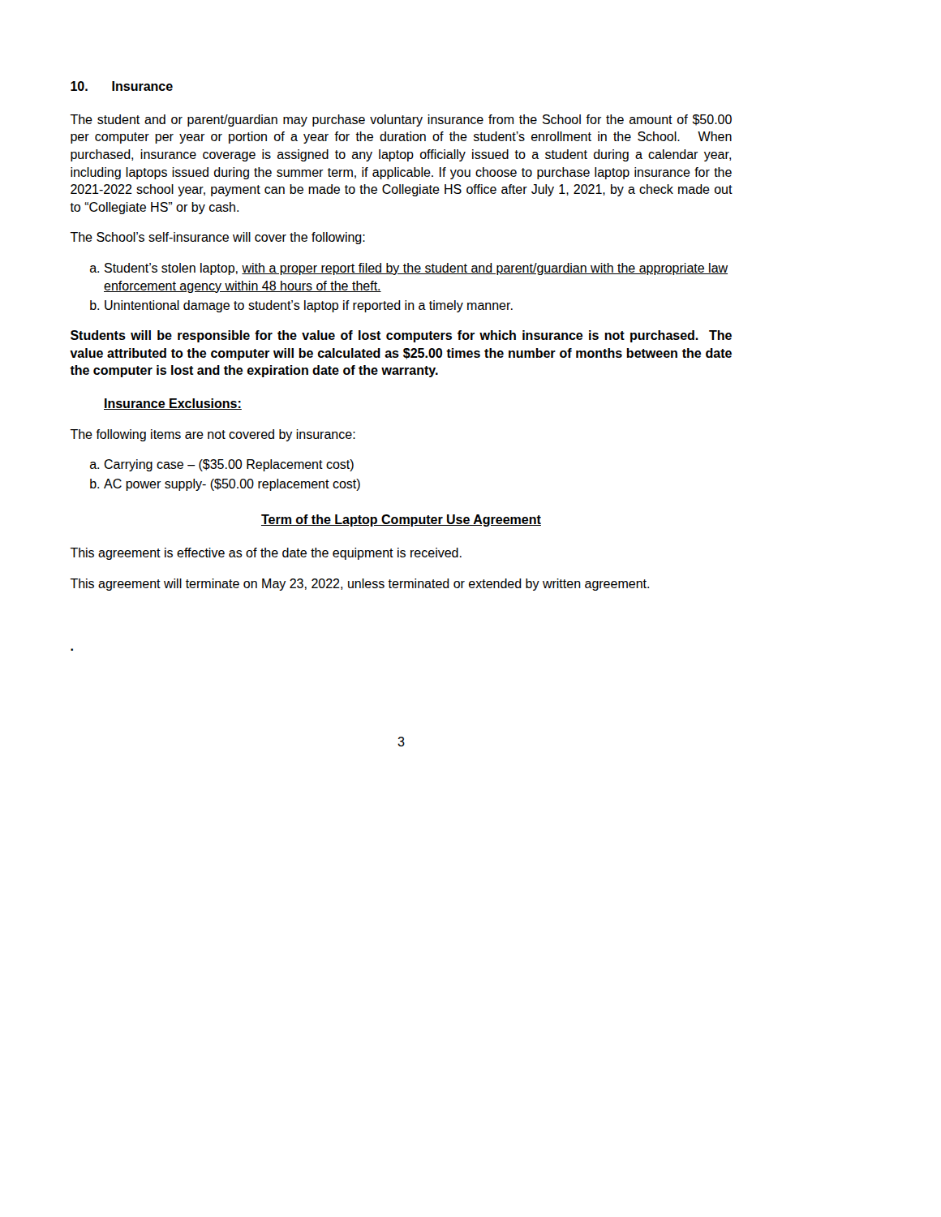10. Insurance
The student and or parent/guardian may purchase voluntary insurance from the School for the amount of $50.00 per computer per year or portion of a year for the duration of the student’s enrollment in the School. When purchased, insurance coverage is assigned to any laptop officially issued to a student during a calendar year, including laptops issued during the summer term, if applicable. If you choose to purchase laptop insurance for the 2021-2022 school year, payment can be made to the Collegiate HS office after July 1, 2021, by a check made out to “Collegiate HS” or by cash.
The School’s self-insurance will cover the following:
Student’s stolen laptop, with a proper report filed by the student and parent/guardian with the appropriate law enforcement agency within 48 hours of the theft.
Unintentional damage to student’s laptop if reported in a timely manner.
Students will be responsible for the value of lost computers for which insurance is not purchased. The value attributed to the computer will be calculated as $25.00 times the number of months between the date the computer is lost and the expiration date of the warranty.
Insurance Exclusions:
The following items are not covered by insurance:
Carrying case – ($35.00 Replacement cost)
AC power supply- ($50.00 replacement cost)
Term of the Laptop Computer Use Agreement
This agreement is effective as of the date the equipment is received.
This agreement will terminate on May 23, 2022, unless terminated or extended by written agreement.
.
3